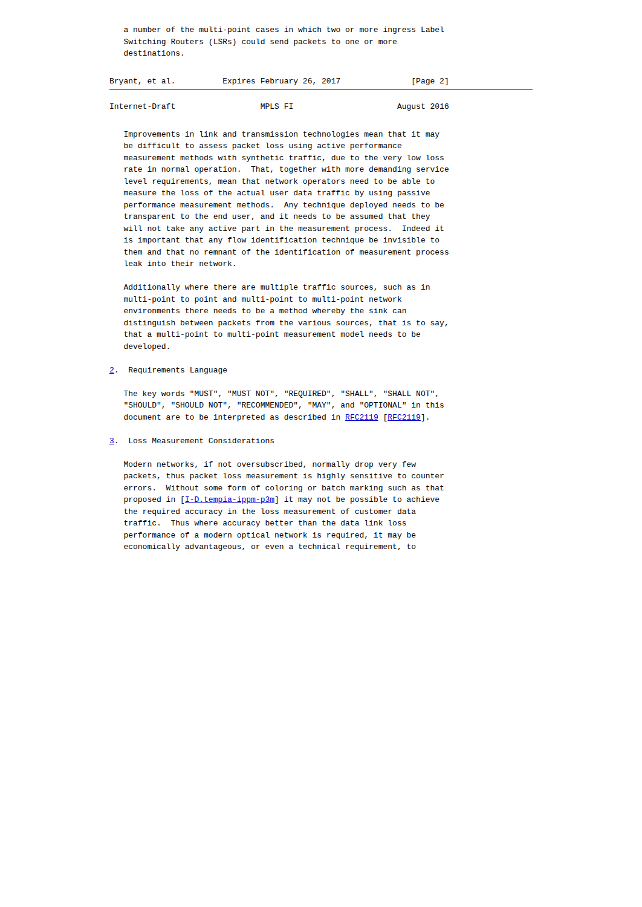a number of the multi-point cases in which two or more ingress Label
   Switching Routers (LSRs) could send packets to one or more
   destinations.
Bryant, et al.          Expires February 26, 2017               [Page 2]
Internet-Draft                  MPLS FI                      August 2016
   Improvements in link and transmission technologies mean that it may
   be difficult to assess packet loss using active performance
   measurement methods with synthetic traffic, due to the very low loss
   rate in normal operation.  That, together with more demanding service
   level requirements, mean that network operators need to be able to
   measure the loss of the actual user data traffic by using passive
   performance measurement methods.  Any technique deployed needs to be
   transparent to the end user, and it needs to be assumed that they
   will not take any active part in the measurement process.  Indeed it
   is important that any flow identification technique be invisible to
   them and that no remnant of the identification of measurement process
   leak into their network.

   Additionally where there are multiple traffic sources, such as in
   multi-point to point and multi-point to multi-point network
   environments there needs to be a method whereby the sink can
   distinguish between packets from the various sources, that is to say,
   that a multi-point to multi-point measurement model needs to be
   developed.

2.  Requirements Language

   The key words "MUST", "MUST NOT", "REQUIRED", "SHALL", "SHALL NOT",
   "SHOULD", "SHOULD NOT", "RECOMMENDED", "MAY", and "OPTIONAL" in this
   document are to be interpreted as described in RFC2119 [RFC2119].

3.  Loss Measurement Considerations

   Modern networks, if not oversubscribed, normally drop very few
   packets, thus packet loss measurement is highly sensitive to counter
   errors.  Without some form of coloring or batch marking such as that
   proposed in [I-D.tempia-ippm-p3m] it may not be possible to achieve
   the required accuracy in the loss measurement of customer data
   traffic.  Thus where accuracy better than the data link loss
   performance of a modern optical network is required, it may be
   economically advantageous, or even a technical requirement, to